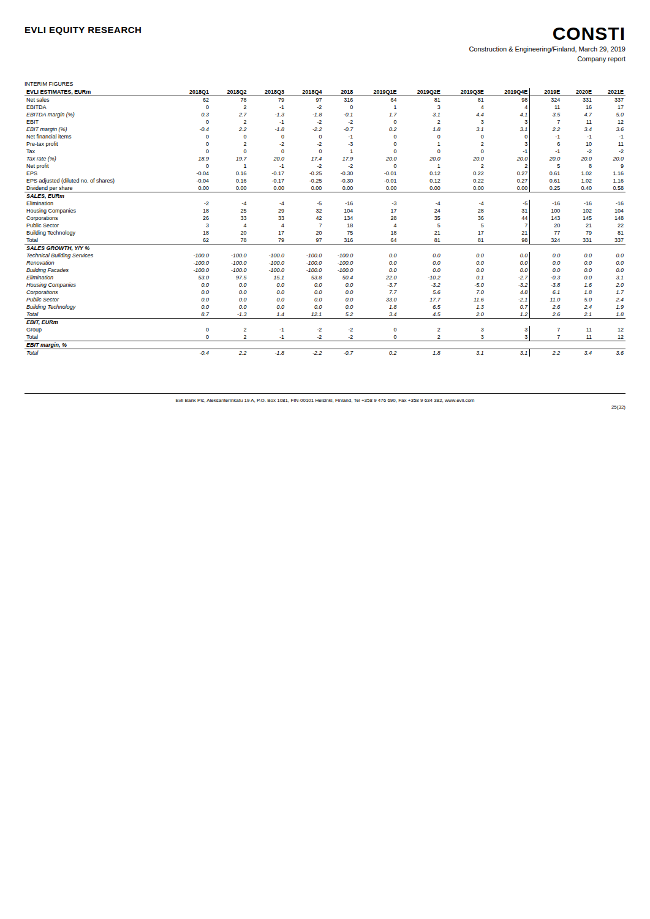EVLI EQUITY RESEARCH
CONSTI
Construction & Engineering/Finland, March 29, 2019
Company report
INTERIM FIGURES
| EVLI ESTIMATES, EURm | 2018Q1 | 2018Q2 | 2018Q3 | 2018Q4 | 2018 | 2019Q1E | 2019Q2E | 2019Q3E | 2019Q4E | 2019E | 2020E | 2021E |
| --- | --- | --- | --- | --- | --- | --- | --- | --- | --- | --- | --- | --- |
| Net sales | 62 | 78 | 79 | 97 | 316 | 64 | 81 | 81 | 98 | 324 | 331 | 337 |
| EBITDA | 0 | 2 | -1 | -2 | 0 | 1 | 3 | 4 | 4 | 11 | 16 | 17 |
| EBITDA margin (%) | 0.3 | 2.7 | -1.3 | -1.8 | -0.1 | 1.7 | 3.1 | 4.4 | 4.1 | 3.5 | 4.7 | 5.0 |
| EBIT | 0 | 2 | -1 | -2 | -2 | 0 | 2 | 3 | 3 | 7 | 11 | 12 |
| EBIT margin (%) | -0.4 | 2.2 | -1.8 | -2.2 | -0.7 | 0.2 | 1.8 | 3.1 | 3.1 | 2.2 | 3.4 | 3.6 |
| Net financial items | 0 | 0 | 0 | 0 | -1 | 0 | 0 | 0 | 0 | -1 | -1 | -1 |
| Pre-tax profit | 0 | 2 | -2 | -2 | -3 | 0 | 1 | 2 | 3 | 6 | 10 | 11 |
| Tax | 0 | 0 | 0 | 0 | 1 | 0 | 0 | 0 | -1 | -1 | -2 | -2 |
| Tax rate (%) | 18.9 | 19.7 | 20.0 | 17.4 | 17.9 | 20.0 | 20.0 | 20.0 | 20.0 | 20.0 | 20.0 | 20.0 |
| Net profit | 0 | 1 | -1 | -2 | -2 | 0 | 1 | 2 | 2 | 5 | 8 | 9 |
| EPS | -0.04 | 0.16 | -0.17 | -0.25 | -0.30 | -0.01 | 0.12 | 0.22 | 0.27 | 0.61 | 1.02 | 1.16 |
| EPS adjusted (diluted no. of shares) | -0.04 | 0.16 | -0.17 | -0.25 | -0.30 | -0.01 | 0.12 | 0.22 | 0.27 | 0.61 | 1.02 | 1.16 |
| Dividend per share | 0.00 | 0.00 | 0.00 | 0.00 | 0.00 | 0.00 | 0.00 | 0.00 | 0.00 | 0.25 | 0.40 | 0.58 |
| SALES, EURm |
| Elimination | -2 | -4 | -4 | -5 | -16 | -3 | -4 | -4 | -5 | -16 | -16 | -16 |
| Housing Companies | 18 | 25 | 29 | 32 | 104 | 17 | 24 | 28 | 31 | 100 | 102 | 104 |
| Corporations | 26 | 33 | 33 | 42 | 134 | 28 | 35 | 36 | 44 | 143 | 145 | 148 |
| Public Sector | 3 | 4 | 4 | 7 | 18 | 4 | 5 | 5 | 7 | 20 | 21 | 22 |
| Building Technology | 18 | 20 | 17 | 20 | 75 | 18 | 21 | 17 | 21 | 77 | 79 | 81 |
| Total | 62 | 78 | 79 | 97 | 316 | 64 | 81 | 81 | 98 | 324 | 331 | 337 |
| SALES GROWTH, Y/Y % |
| Technical Building Services | -100.0 | -100.0 | -100.0 | -100.0 | -100.0 | 0.0 | 0.0 | 0.0 | 0.0 | 0.0 | 0.0 | 0.0 |
| Renovation | -100.0 | -100.0 | -100.0 | -100.0 | -100.0 | 0.0 | 0.0 | 0.0 | 0.0 | 0.0 | 0.0 | 0.0 |
| Building Facades | -100.0 | -100.0 | -100.0 | -100.0 | -100.0 | 0.0 | 0.0 | 0.0 | 0.0 | 0.0 | 0.0 | 0.0 |
| Elimination | 53.0 | 97.5 | 15.1 | 53.8 | 50.4 | 22.0 | -10.2 | 0.1 | -2.7 | -0.3 | 0.0 | 3.1 |
| Housing Companies | 0.0 | 0.0 | 0.0 | 0.0 | 0.0 | -3.7 | -3.2 | -5.0 | -3.2 | -3.8 | 1.6 | 2.0 |
| Corporations | 0.0 | 0.0 | 0.0 | 0.0 | 0.0 | 7.7 | 5.6 | 7.0 | 4.8 | 6.1 | 1.8 | 1.7 |
| Public Sector | 0.0 | 0.0 | 0.0 | 0.0 | 0.0 | 33.0 | 17.7 | 11.6 | -2.1 | 11.0 | 5.0 | 2.4 |
| Building Technology | 0.0 | 0.0 | 0.0 | 0.0 | 0.0 | 1.8 | 6.5 | 1.3 | 0.7 | 2.6 | 2.4 | 1.9 |
| Total | 8.7 | -1.3 | 1.4 | 12.1 | 5.2 | 3.4 | 4.5 | 2.0 | 1.2 | 2.6 | 2.1 | 1.8 |
| EBIT, EURm |
| Group | 0 | 2 | -1 | -2 | -2 | 0 | 2 | 3 | 3 | 7 | 11 | 12 |
| Total | 0 | 2 | -1 | -2 | -2 | 0 | 2 | 3 | 3 | 7 | 11 | 12 |
| EBIT margin, % |
| Total | -0.4 | 2.2 | -1.8 | -2.2 | -0.7 | 0.2 | 1.8 | 3.1 | 3.1 | 2.2 | 3.4 | 3.6 |
Evli Bank Plc, Aleksanterinkatu 19 A, P.O. Box 1081, FIN-00101 Helsinki, Finland, Tel +358 9 476 690, Fax +358 9 634 382, www.evli.com
25(32)